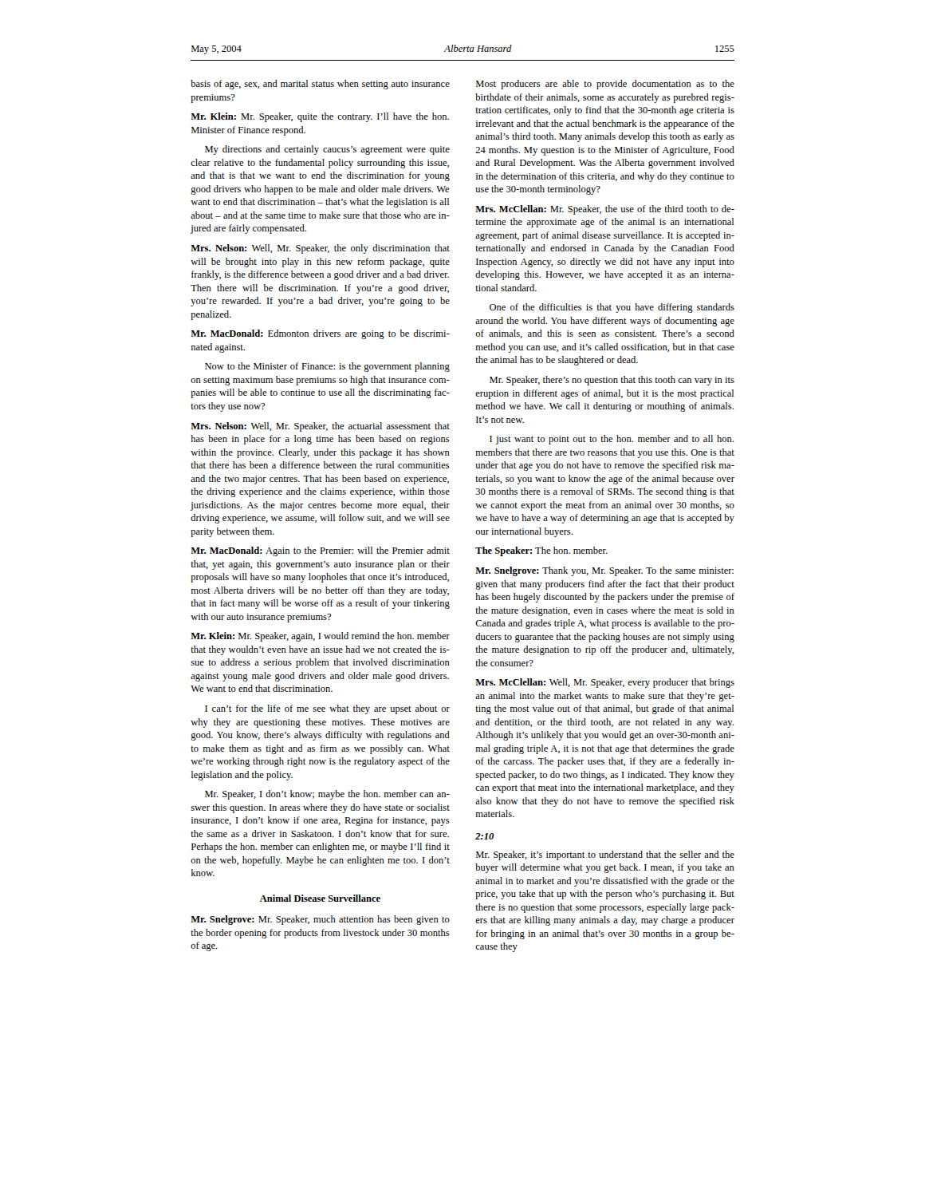May 5, 2004 Alberta Hansard 1255
basis of age, sex, and marital status when setting auto insurance premiums?
Mr. Klein: Mr. Speaker, quite the contrary. I’ll have the hon. Minister of Finance respond.
My directions and certainly caucus’s agreement were quite clear relative to the fundamental policy surrounding this issue, and that is that we want to end the discrimination for young good drivers who happen to be male and older male drivers. We want to end that discrimination – that’s what the legislation is all about – and at the same time to make sure that those who are injured are fairly compensated.
Mrs. Nelson: Well, Mr. Speaker, the only discrimination that will be brought into play in this new reform package, quite frankly, is the difference between a good driver and a bad driver. Then there will be discrimination. If you’re a good driver, you’re rewarded. If you’re a bad driver, you’re going to be penalized.
Mr. MacDonald: Edmonton drivers are going to be discriminated against.
Now to the Minister of Finance: is the government planning on setting maximum base premiums so high that insurance companies will be able to continue to use all the discriminating factors they use now?
Mrs. Nelson: Well, Mr. Speaker, the actuarial assessment that has been in place for a long time has been based on regions within the province. Clearly, under this package it has shown that there has been a difference between the rural communities and the two major centres. That has been based on experience, the driving experience and the claims experience, within those jurisdictions. As the major centres become more equal, their driving experience, we assume, will follow suit, and we will see parity between them.
Mr. MacDonald: Again to the Premier: will the Premier admit that, yet again, this government’s auto insurance plan or their proposals will have so many loopholes that once it’s introduced, most Alberta drivers will be no better off than they are today, that in fact many will be worse off as a result of your tinkering with our auto insurance premiums?
Mr. Klein: Mr. Speaker, again, I would remind the hon. member that they wouldn’t even have an issue had we not created the issue to address a serious problem that involved discrimination against young male good drivers and older male good drivers. We want to end that discrimination.
I can’t for the life of me see what they are upset about or why they are questioning these motives. These motives are good. You know, there’s always difficulty with regulations and to make them as tight and as firm as we possibly can. What we’re working through right now is the regulatory aspect of the legislation and the policy.
Mr. Speaker, I don’t know; maybe the hon. member can answer this question. In areas where they do have state or socialist insurance, I don’t know if one area, Regina for instance, pays the same as a driver in Saskatoon. I don’t know that for sure. Perhaps the hon. member can enlighten me, or maybe I’ll find it on the web, hopefully. Maybe he can enlighten me too. I don’t know.
Animal Disease Surveillance
Mr. Snelgrove: Mr. Speaker, much attention has been given to the border opening for products from livestock under 30 months of age.
Most producers are able to provide documentation as to the birthdate of their animals, some as accurately as purebred registration certificates, only to find that the 30-month age criteria is irrelevant and that the actual benchmark is the appearance of the animal’s third tooth. Many animals develop this tooth as early as 24 months. My question is to the Minister of Agriculture, Food and Rural Development. Was the Alberta government involved in the determination of this criteria, and why do they continue to use the 30-month terminology?
Mrs. McClellan: Mr. Speaker, the use of the third tooth to determine the approximate age of the animal is an international agreement, part of animal disease surveillance. It is accepted internationally and endorsed in Canada by the Canadian Food Inspection Agency, so directly we did not have any input into developing this. However, we have accepted it as an international standard.
One of the difficulties is that you have differing standards around the world. You have different ways of documenting age of animals, and this is seen as consistent. There’s a second method you can use, and it’s called ossification, but in that case the animal has to be slaughtered or dead.
Mr. Speaker, there’s no question that this tooth can vary in its eruption in different ages of animal, but it is the most practical method we have. We call it denturing or mouthing of animals. It’s not new.
I just want to point out to the hon. member and to all hon. members that there are two reasons that you use this. One is that under that age you do not have to remove the specified risk materials, so you want to know the age of the animal because over 30 months there is a removal of SRMs. The second thing is that we cannot export the meat from an animal over 30 months, so we have to have a way of determining an age that is accepted by our international buyers.
The Speaker: The hon. member.
Mr. Snelgrove: Thank you, Mr. Speaker. To the same minister: given that many producers find after the fact that their product has been hugely discounted by the packers under the premise of the mature designation, even in cases where the meat is sold in Canada and grades triple A, what process is available to the producers to guarantee that the packing houses are not simply using the mature designation to rip off the producer and, ultimately, the consumer?
Mrs. McClellan: Well, Mr. Speaker, every producer that brings an animal into the market wants to make sure that they’re getting the most value out of that animal, but grade of that animal and dentition, or the third tooth, are not related in any way. Although it’s unlikely that you would get an over-30-month animal grading triple A, it is not that age that determines the grade of the carcass. The packer uses that, if they are a federally inspected packer, to do two things, as I indicated. They know they can export that meat into the international marketplace, and they also know that they do not have to remove the specified risk materials.
2:10
Mr. Speaker, it’s important to understand that the seller and the buyer will determine what you get back. I mean, if you take an animal in to market and you’re dissatisfied with the grade or the price, you take that up with the person who’s purchasing it. But there is no question that some processors, especially large packers that are killing many animals a day, may charge a producer for bringing in an animal that’s over 30 months in a group because they